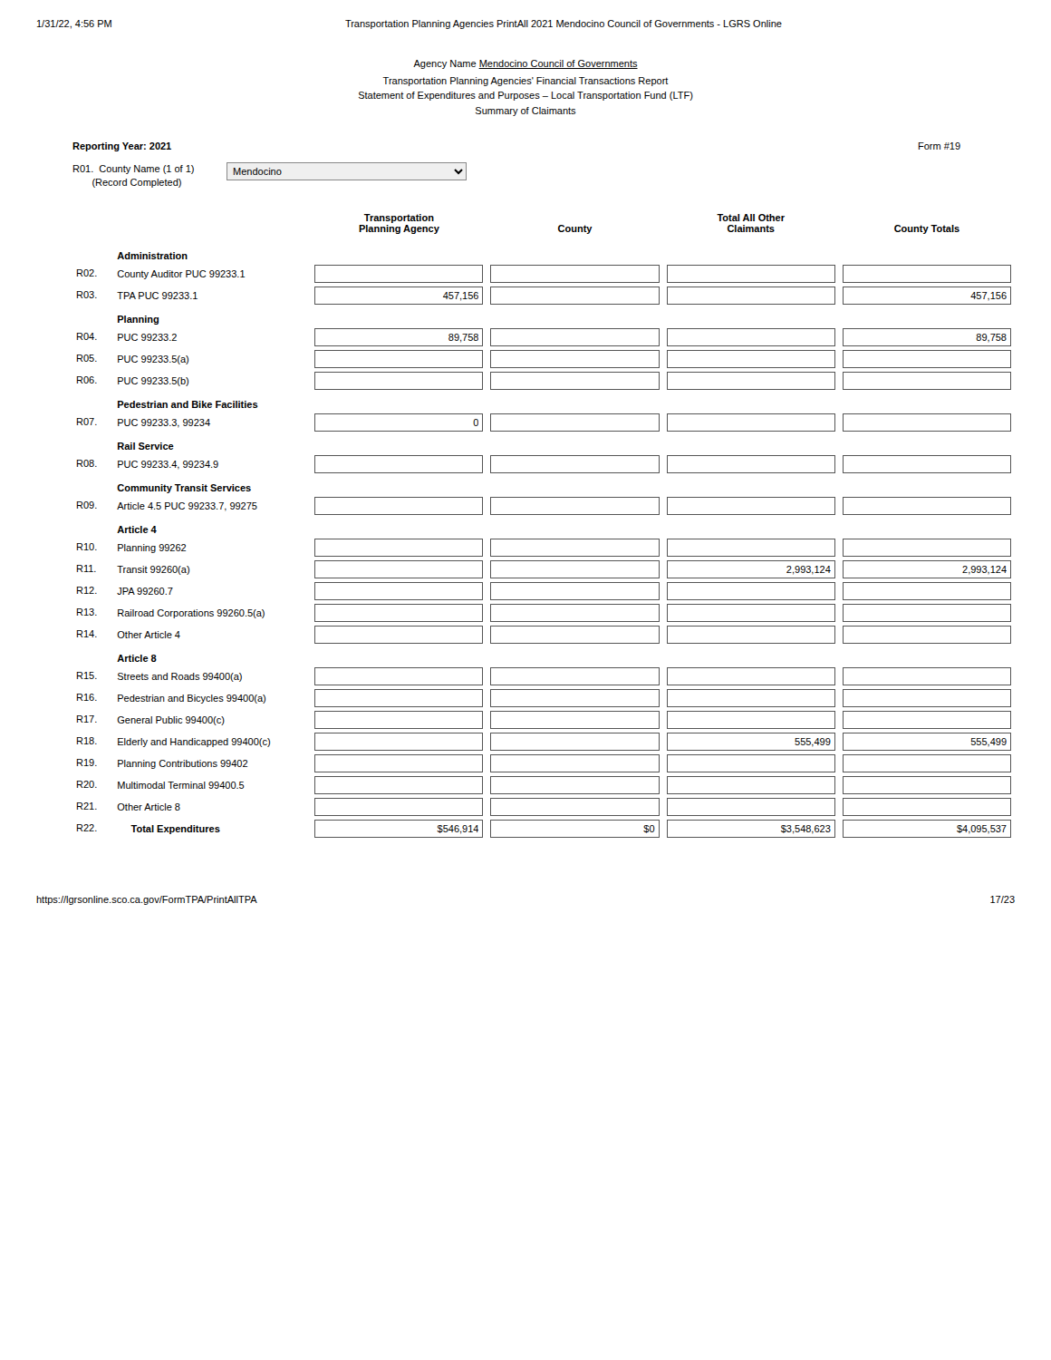1/31/22, 4:56 PM
Transportation Planning Agencies PrintAll 2021 Mendocino Council of Governments - LGRS Online
Agency Name Mendocino Council of Governments
Transportation Planning Agencies' Financial Transactions Report
Statement of Expenditures and Purposes – Local Transportation Fund (LTF)
Summary of Claimants
Reporting Year: 2021
Form #19
R01. County Name (1 of 1)
(Record Completed)
Mendocino
| | | Transportation Planning Agency | County | Total All Other Claimants | County Totals |
| --- | --- | --- | --- | --- | --- |
| | Administration |
| R02. | County Auditor PUC 99233.1 | | | | |
| R03. | TPA PUC 99233.1 | | | | |
| | Planning |
| R04. | PUC 99233.2 | | | | |
| R05. | PUC 99233.5(a) | | | | |
| R06. | PUC 99233.5(b) | | | | |
| | Pedestrian and Bike Facilities |
| R07. | PUC 99233.3, 99234 | | | | |
| | Rail Service |
| R08. | PUC 99233.4, 99234.9 | | | | |
| | Community Transit Services |
| R09. | Article 4.5 PUC 99233.7, 99275 | | | | |
| | Article 4 |
| R10. | Planning 99262 | | | | |
| R11. | Transit 99260(a) | | | | |
| R12. | JPA 99260.7 | | | | |
| R13. | Railroad Corporations 99260.5(a) | | | | |
| R14. | Other Article 4 | | | | |
| | Article 8 |
| R15. | Streets and Roads 99400(a) | | | | |
| R16. | Pedestrian and Bicycles 99400(a) | | | | |
| R17. | General Public 99400(c) | | | | |
| R18. | Elderly and Handicapped 99400(c) | | | | |
| R19. | Planning Contributions 99402 | | | | |
| R20. | Multimodal Terminal 99400.5 | | | | |
| R21. | Other Article 8 | | | | |
| R22. | Total Expenditures | | | | |
https://lgrsonline.sco.ca.gov/FormTPA/PrintAllTPA
17/23